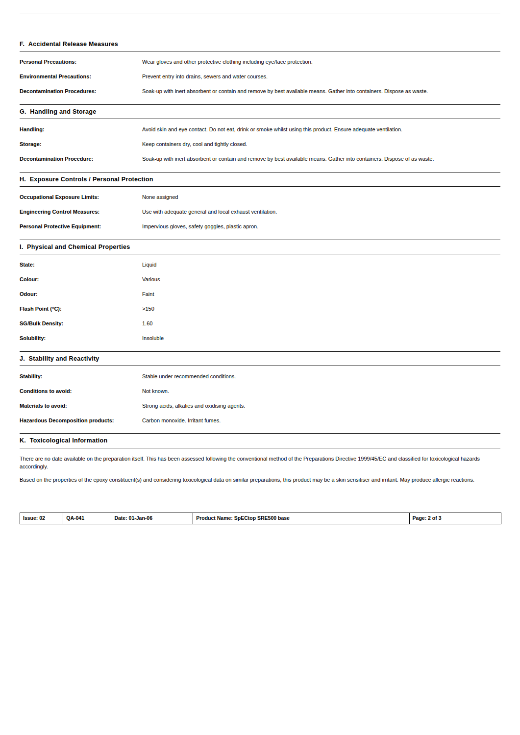F. Accidental Release Measures
| Personal Precautions: | Wear gloves and other protective clothing including eye/face protection. |
| Environmental Precautions: | Prevent entry into drains, sewers and water courses. |
| Decontamination Procedures: | Soak-up with inert absorbent or contain and remove by best available means. Gather into containers. Dispose as waste. |
G. Handling and Storage
| Handling: | Avoid skin and eye contact. Do not eat, drink or smoke whilst using this product. Ensure adequate ventilation. |
| Storage: | Keep containers dry, cool and tightly closed. |
| Decontamination Procedure: | Soak-up with inert absorbent or contain and remove by best available means. Gather into containers. Dispose of as waste. |
H. Exposure Controls / Personal Protection
| Occupational Exposure Limits: | None assigned |
| Engineering Control Measures: | Use with adequate general and local exhaust ventilation. |
| Personal Protective Equipment: | Impervious gloves, safety goggles, plastic apron. |
I. Physical and Chemical Properties
| State: | Liquid |
| Colour: | Various |
| Odour: | Faint |
| Flash Point (°C): | >150 |
| SG/Bulk Density: | 1.60 |
| Solubility: | Insoluble |
J. Stability and Reactivity
| Stability: | Stable under recommended conditions. |
| Conditions to avoid: | Not known. |
| Materials to avoid: | Strong acids, alkalies and oxidising agents. |
| Hazardous Decomposition products: | Carbon monoxide. Irritant fumes. |
K. Toxicological Information
There are no date available on the preparation itself. This has been assessed following the conventional method of the Preparations Directive 1999/45/EC and classified for toxicological hazards accordingly.
Based on the properties of the epoxy constituent(s) and considering toxicological data on similar preparations, this product may be a skin sensitiser and irritant. May produce allergic reactions.
Issue: 02
QA-041
Date: 01-Jan-06
Product Name: SpECtop SRE500 base
Page: 2 of 3